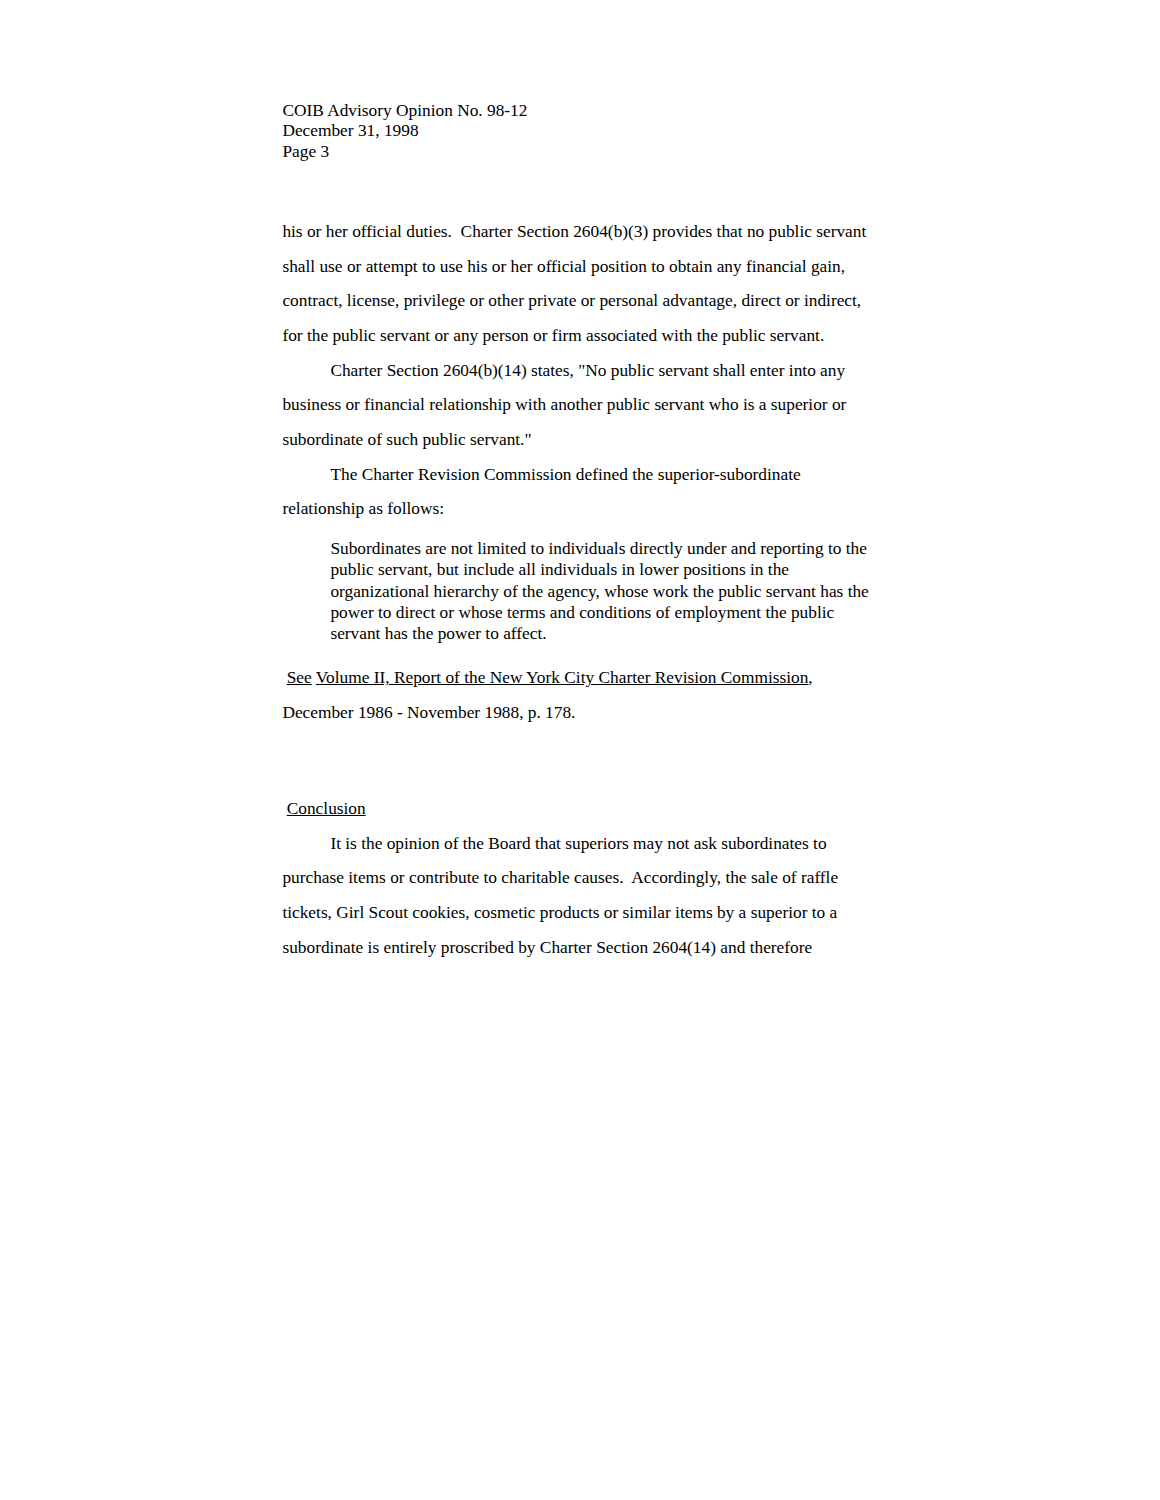COIB Advisory Opinion No. 98-12
December 31, 1998
Page 3
his or her official duties. Charter Section 2604(b)(3) provides that no public servant shall use or attempt to use his or her official position to obtain any financial gain, contract, license, privilege or other private or personal advantage, direct or indirect, for the public servant or any person or firm associated with the public servant.
Charter Section 2604(b)(14) states, "No public servant shall enter into any business or financial relationship with another public servant who is a superior or subordinate of such public servant."
The Charter Revision Commission defined the superior-subordinate relationship as follows:
Subordinates are not limited to individuals directly under and reporting to the public servant, but include all individuals in lower positions in the organizational hierarchy of the agency, whose work the public servant has the power to direct or whose terms and conditions of employment the public servant has the power to affect.
See Volume II, Report of the New York City Charter Revision Commission, December 1986 - November 1988, p. 178.
Conclusion
It is the opinion of the Board that superiors may not ask subordinates to purchase items or contribute to charitable causes. Accordingly, the sale of raffle tickets, Girl Scout cookies, cosmetic products or similar items by a superior to a subordinate is entirely proscribed by Charter Section 2604(14) and therefore